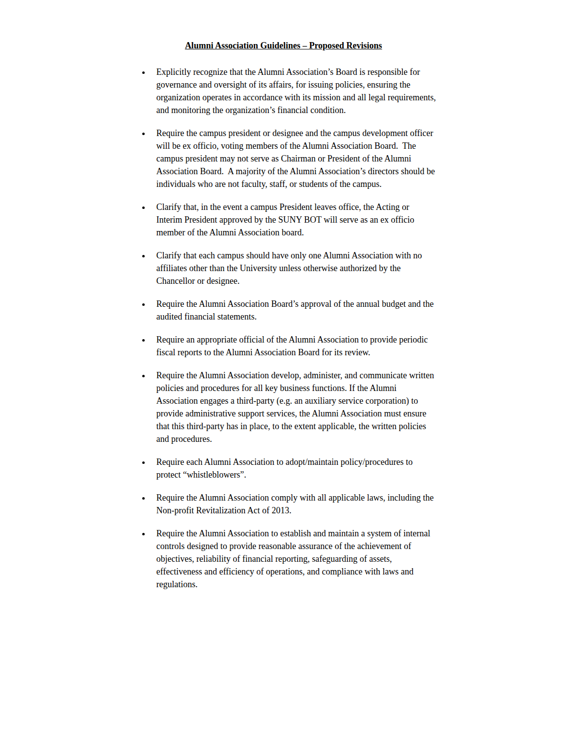Alumni Association Guidelines – Proposed Revisions
Explicitly recognize that the Alumni Association’s Board is responsible for governance and oversight of its affairs, for issuing policies, ensuring the organization operates in accordance with its mission and all legal requirements, and monitoring the organization’s financial condition.
Require the campus president or designee and the campus development officer will be ex officio, voting members of the Alumni Association Board. The campus president may not serve as Chairman or President of the Alumni Association Board. A majority of the Alumni Association’s directors should be individuals who are not faculty, staff, or students of the campus.
Clarify that, in the event a campus President leaves office, the Acting or Interim President approved by the SUNY BOT will serve as an ex officio member of the Alumni Association board.
Clarify that each campus should have only one Alumni Association with no affiliates other than the University unless otherwise authorized by the Chancellor or designee.
Require the Alumni Association Board’s approval of the annual budget and the audited financial statements.
Require an appropriate official of the Alumni Association to provide periodic fiscal reports to the Alumni Association Board for its review.
Require the Alumni Association develop, administer, and communicate written policies and procedures for all key business functions. If the Alumni Association engages a third-party (e.g. an auxiliary service corporation) to provide administrative support services, the Alumni Association must ensure that this third-party has in place, to the extent applicable, the written policies and procedures.
Require each Alumni Association to adopt/maintain policy/procedures to protect “whistleblowers”.
Require the Alumni Association comply with all applicable laws, including the Non-profit Revitalization Act of 2013.
Require the Alumni Association to establish and maintain a system of internal controls designed to provide reasonable assurance of the achievement of objectives, reliability of financial reporting, safeguarding of assets, effectiveness and efficiency of operations, and compliance with laws and regulations.